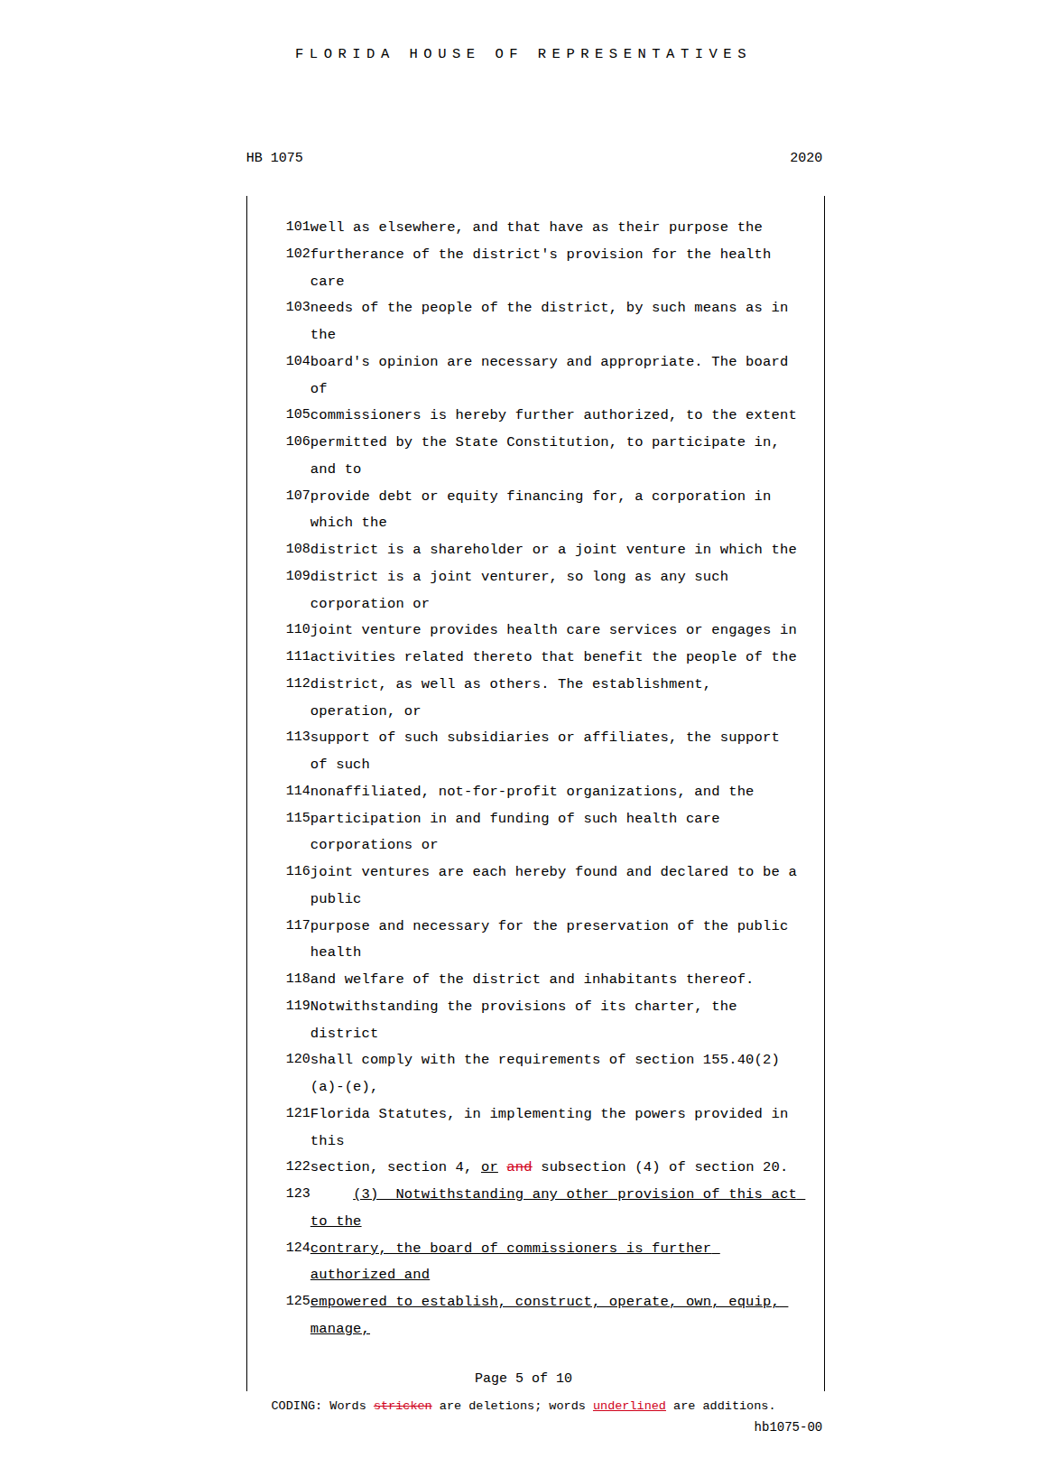FLORIDA HOUSE OF REPRESENTATIVES
HB 1075
2020
| 101 | well as elsewhere, and that have as their purpose the |
| 102 | furtherance of the district's provision for the health care |
| 103 | needs of the people of the district, by such means as in the |
| 104 | board's opinion are necessary and appropriate. The board of |
| 105 | commissioners is hereby further authorized, to the extent |
| 106 | permitted by the State Constitution, to participate in, and to |
| 107 | provide debt or equity financing for, a corporation in which the |
| 108 | district is a shareholder or a joint venture in which the |
| 109 | district is a joint venturer, so long as any such corporation or |
| 110 | joint venture provides health care services or engages in |
| 111 | activities related thereto that benefit the people of the |
| 112 | district, as well as others. The establishment, operation, or |
| 113 | support of such subsidiaries or affiliates, the support of such |
| 114 | nonaffiliated, not-for-profit organizations, and the |
| 115 | participation in and funding of such health care corporations or |
| 116 | joint ventures are each hereby found and declared to be a public |
| 117 | purpose and necessary for the preservation of the public health |
| 118 | and welfare of the district and inhabitants thereof. |
| 119 | Notwithstanding the provisions of its charter, the district |
| 120 | shall comply with the requirements of section 155.40(2)(a)-(e), |
| 121 | Florida Statutes, in implementing the powers provided in this |
| 122 | section, section 4, or and subsection (4) of section 20. |
| 123 | (3) Notwithstanding any other provision of this act to the |
| 124 | contrary, the board of commissioners is further authorized and |
| 125 | empowered to establish, construct, operate, own, equip, manage, |
Page 5 of 10
CODING: Words stricken are deletions; words underlined are additions.
hb1075-00